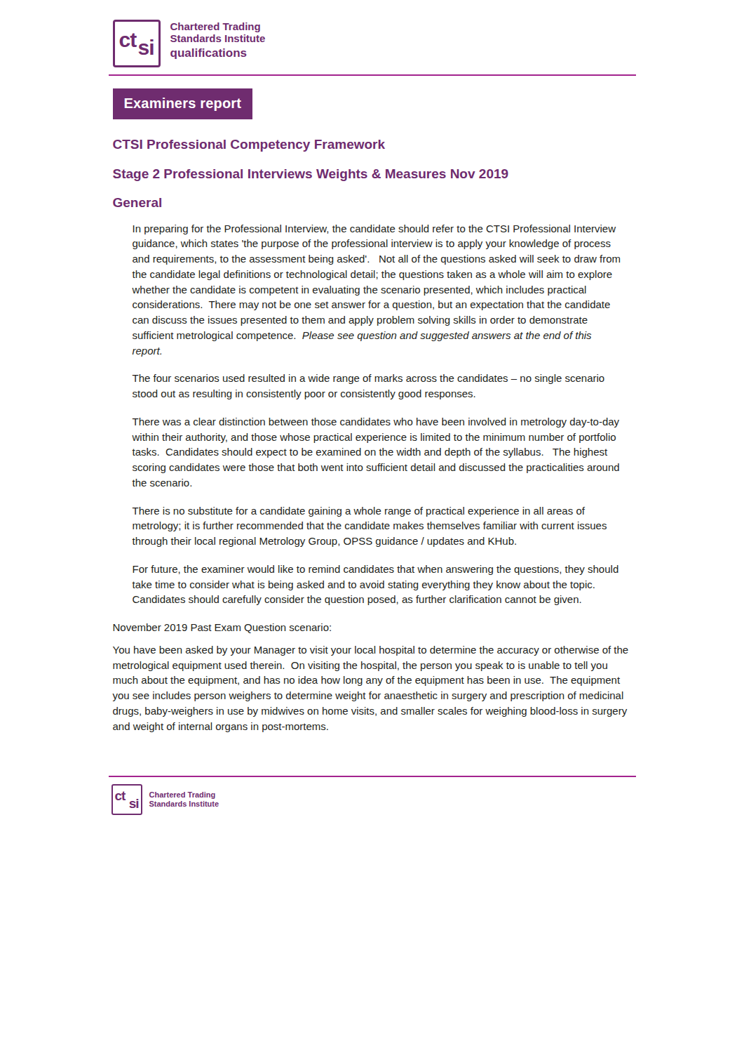Chartered Trading
Standards Institute qualifications
Examiners report
CTSI Professional Competency Framework
Stage 2 Professional Interviews Weights & Measures Nov 2019
General
In preparing for the Professional Interview, the candidate should refer to the CTSI Professional Interview guidance, which states 'the purpose of the professional interview is to apply your knowledge of process and requirements, to the assessment being asked'. Not all of the questions asked will seek to draw from the candidate legal definitions or technological detail; the questions taken as a whole will aim to explore whether the candidate is competent in evaluating the scenario presented, which includes practical considerations. There may not be one set answer for a question, but an expectation that the candidate can discuss the issues presented to them and apply problem solving skills in order to demonstrate sufficient metrological competence. Please see question and suggested answers at the end of this report.
The four scenarios used resulted in a wide range of marks across the candidates – no single scenario stood out as resulting in consistently poor or consistently good responses.
There was a clear distinction between those candidates who have been involved in metrology day-to-day within their authority, and those whose practical experience is limited to the minimum number of portfolio tasks. Candidates should expect to be examined on the width and depth of the syllabus. The highest scoring candidates were those that both went into sufficient detail and discussed the practicalities around the scenario.
There is no substitute for a candidate gaining a whole range of practical experience in all areas of metrology; it is further recommended that the candidate makes themselves familiar with current issues through their local regional Metrology Group, OPSS guidance / updates and KHub.
For future, the examiner would like to remind candidates that when answering the questions, they should take time to consider what is being asked and to avoid stating everything they know about the topic. Candidates should carefully consider the question posed, as further clarification cannot be given.
November 2019 Past Exam Question scenario:
You have been asked by your Manager to visit your local hospital to determine the accuracy or otherwise of the metrological equipment used therein. On visiting the hospital, the person you speak to is unable to tell you much about the equipment, and has no idea how long any of the equipment has been in use. The equipment you see includes person weighers to determine weight for anaesthetic in surgery and prescription of medicinal drugs, baby-weighers in use by midwives on home visits, and smaller scales for weighing blood-loss in surgery and weight of internal organs in post-mortems.
Chartered Trading
Standards Institute